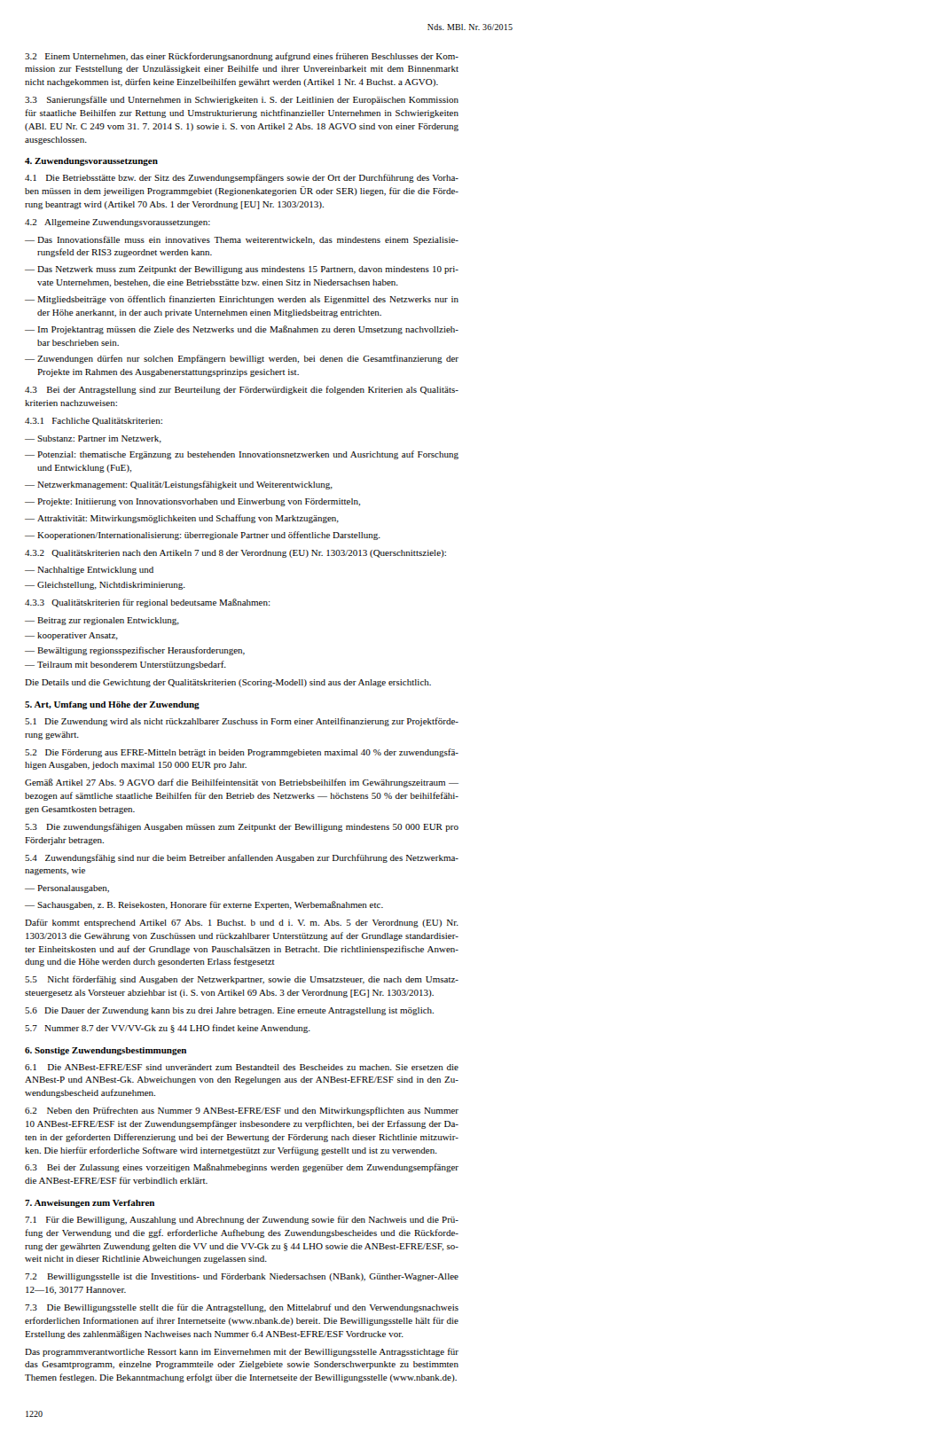Nds. MBl. Nr. 36/2015
3.2 Einem Unternehmen, das einer Rückforderungsanordnung aufgrund eines früheren Beschlusses der Kommission zur Feststellung der Unzulässigkeit einer Beihilfe und ihrer Unvereinbarkeit mit dem Binnenmarkt nicht nachgekommen ist, dürfen keine Einzelbeihilfen gewährt werden (Artikel 1 Nr. 4 Buchst. a AGVO).
3.3 Sanierungsfälle und Unternehmen in Schwierigkeiten i. S. der Leitlinien der Europäischen Kommission für staatliche Beihilfen zur Rettung und Umstrukturierung nichtfinanzieller Unternehmen in Schwierigkeiten (ABl. EU Nr. C 249 vom 31. 7. 2014 S. 1) sowie i. S. von Artikel 2 Abs. 18 AGVO sind von einer Förderung ausgeschlossen.
4. Zuwendungsvoraussetzungen
4.1 Die Betriebsstätte bzw. der Sitz des Zuwendungsempfängers sowie der Ort der Durchführung des Vorhaben müssen in dem jeweiligen Programmgebiet (Regionenkategorien ÜR oder SER) liegen, für die die Förderung beantragt wird (Artikel 70 Abs. 1 der Verordnung [EU] Nr. 1303/2013).
4.2 Allgemeine Zuwendungsvoraussetzungen:
Das Innovationsfälle muss ein innovatives Thema weiterentwickeln, das mindestens einem Spezialisierungsfeld der RIS3 zugeordnet werden kann.
Das Netzwerk muss zum Zeitpunkt der Bewilligung aus mindestens 15 Partnern, davon mindestens 10 private Unternehmen, bestehen, die eine Betriebsstätte bzw. einen Sitz in Niedersachsen haben.
Mitgliedsbeiträge von öffentlich finanzierten Einrichtungen werden als Eigenmittel des Netzwerks nur in der Höhe anerkannt, in der auch private Unternehmen einen Mitgliedsbeitrag entrichten.
Im Projektantrag müssen die Ziele des Netzwerks und die Maßnahmen zu deren Umsetzung nachvollziehbar beschrieben sein.
Zuwendungen dürfen nur solchen Empfängern bewilligt werden, bei denen die Gesamtfinanzierung der Projekte im Rahmen des Ausgabenerstattungsprinzips gesichert ist.
4.3 Bei der Antragstellung sind zur Beurteilung der Förderwürdigkeit die folgenden Kriterien als Qualitätskriterien nachzuweisen:
4.3.1 Fachliche Qualitätskriterien:
Substanz: Partner im Netzwerk,
Potenzial: thematische Ergänzung zu bestehenden Innovationsnetzwerken und Ausrichtung auf Forschung und Entwicklung (FuE),
Netzwerkmanagement: Qualität/Leistungsfähigkeit und Weiterentwicklung,
Projekte: Initiierung von Innovationsvorhaben und Einwerbung von Fördermitteln,
Attraktivität: Mitwirkungsmöglichkeiten und Schaffung von Marktzugängen,
Kooperationen/Internationalisierung: überregionale Partner und öffentliche Darstellung.
4.3.2 Qualitätskriterien nach den Artikeln 7 und 8 der Verordnung (EU) Nr. 1303/2013 (Querschnittsziele):
Nachhaltige Entwicklung und
Gleichstellung, Nichtdiskriminierung.
4.3.3 Qualitätskriterien für regional bedeutsame Maßnahmen:
Beitrag zur regionalen Entwicklung,
kooperativer Ansatz,
Bewältigung regionsspezifischer Herausforderungen,
Teilraum mit besonderem Unterstützungsbedarf.
Die Details und die Gewichtung der Qualitätskriterien (Scoring-Modell) sind aus der Anlage ersichtlich.
5. Art, Umfang und Höhe der Zuwendung
5.1 Die Zuwendung wird als nicht rückzahlbarer Zuschuss in Form einer Anteilfinanzierung zur Projektförderung gewährt.
5.2 Die Förderung aus EFRE-Mitteln beträgt in beiden Programmgebieten maximal 40 % der zuwendungsfähigen Ausgaben, jedoch maximal 150 000 EUR pro Jahr.
Gemäß Artikel 27 Abs. 9 AGVO darf die Beihilfeintensität von Betriebsbeihilfen im Gewährungszeitraum — bezogen auf sämtliche staatliche Beihilfen für den Betrieb des Netzwerks — höchstens 50 % der beihilfefähigen Gesamtkosten betragen.
5.3 Die zuwendungsfähigen Ausgaben müssen zum Zeitpunkt der Bewilligung mindestens 50 000 EUR pro Förderjahr betragen.
5.4 Zuwendungsfähig sind nur die beim Betreiber anfallenden Ausgaben zur Durchführung des Netzwerkmanagements, wie
Personalausgaben,
Sachausgaben, z. B. Reisekosten, Honorare für externe Experten, Werbemaßnahmen etc.
Dafür kommt entsprechend Artikel 67 Abs. 1 Buchst. b und d i. V. m. Abs. 5 der Verordnung (EU) Nr. 1303/2013 die Gewährung von Zuschüssen und rückzahlbarer Unterstützung auf der Grundlage standardisierter Einheitskosten und auf der Grundlage von Pauschalsätzen in Betracht. Die richtlinienspezifische Anwendung und die Höhe werden durch gesonderten Erlass festgesetzt
5.5 Nicht förderfähig sind Ausgaben der Netzwerkpartner, sowie die Umsatzsteuer, die nach dem Umsatzsteuergesetz als Vorsteuer abziehbar ist (i. S. von Artikel 69 Abs. 3 der Verordnung [EG] Nr. 1303/2013).
5.6 Die Dauer der Zuwendung kann bis zu drei Jahre betragen. Eine erneute Antragstellung ist möglich.
5.7 Nummer 8.7 der VV/VV-Gk zu § 44 LHO findet keine Anwendung.
6. Sonstige Zuwendungsbestimmungen
6.1 Die ANBest-EFRE/ESF sind unverändert zum Bestandteil des Bescheides zu machen. Sie ersetzen die ANBest-P und ANBest-Gk. Abweichungen von den Regelungen aus der ANBest-EFRE/ESF sind in den Zuwendungsbescheid aufzunehmen.
6.2 Neben den Prüfrechten aus Nummer 9 ANBest-EFRE/ESF und den Mitwirkungspflichten aus Nummer 10 ANBest-EFRE/ESF ist der Zuwendungsempfänger insbesondere zu verpflichten, bei der Erfassung der Daten in der geforderten Differenzierung und bei der Bewertung der Förderung nach dieser Richtlinie mitzuwirken. Die hierfür erforderliche Software wird internetgestützt zur Verfügung gestellt und ist zu verwenden.
6.3 Bei der Zulassung eines vorzeitigen Maßnahmebeginns werden gegenüber dem Zuwendungsempfänger die ANBest-EFRE/ESF für verbindlich erklärt.
7. Anweisungen zum Verfahren
7.1 Für die Bewilligung, Auszahlung und Abrechnung der Zuwendung sowie für den Nachweis und die Prüfung der Verwendung und die ggf. erforderliche Aufhebung des Zuwendungsbescheides und die Rückforderung der gewährten Zuwendung gelten die VV und die VV-Gk zu § 44 LHO sowie die ANBest-EFRE/ESF, soweit nicht in dieser Richtlinie Abweichungen zugelassen sind.
7.2 Bewilligungsstelle ist die Investitions- und Förderbank Niedersachsen (NBank), Günther-Wagner-Allee 12—16, 30177 Hannover.
7.3 Die Bewilligungsstelle stellt die für die Antragstellung, den Mittelabruf und den Verwendungsnachweis erforderlichen Informationen auf ihrer Internetseite (www.nbank.de) bereit. Die Bewilligungsstelle hält für die Erstellung des zahlenmäßigen Nachweises nach Nummer 6.4 ANBest-EFRE/ESF Vordrucke vor.
Das programmverantwortliche Ressort kann im Einvernehmen mit der Bewilligungsstelle Antragsstichtage für das Gesamtprogramm, einzelne Programmteile oder Zielgebiete sowie Sonderschwerpunkte zu bestimmten Themen festlegen. Die Bekanntmachung erfolgt über die Internetseite der Bewilligungsstelle (www.nbank.de).
1220